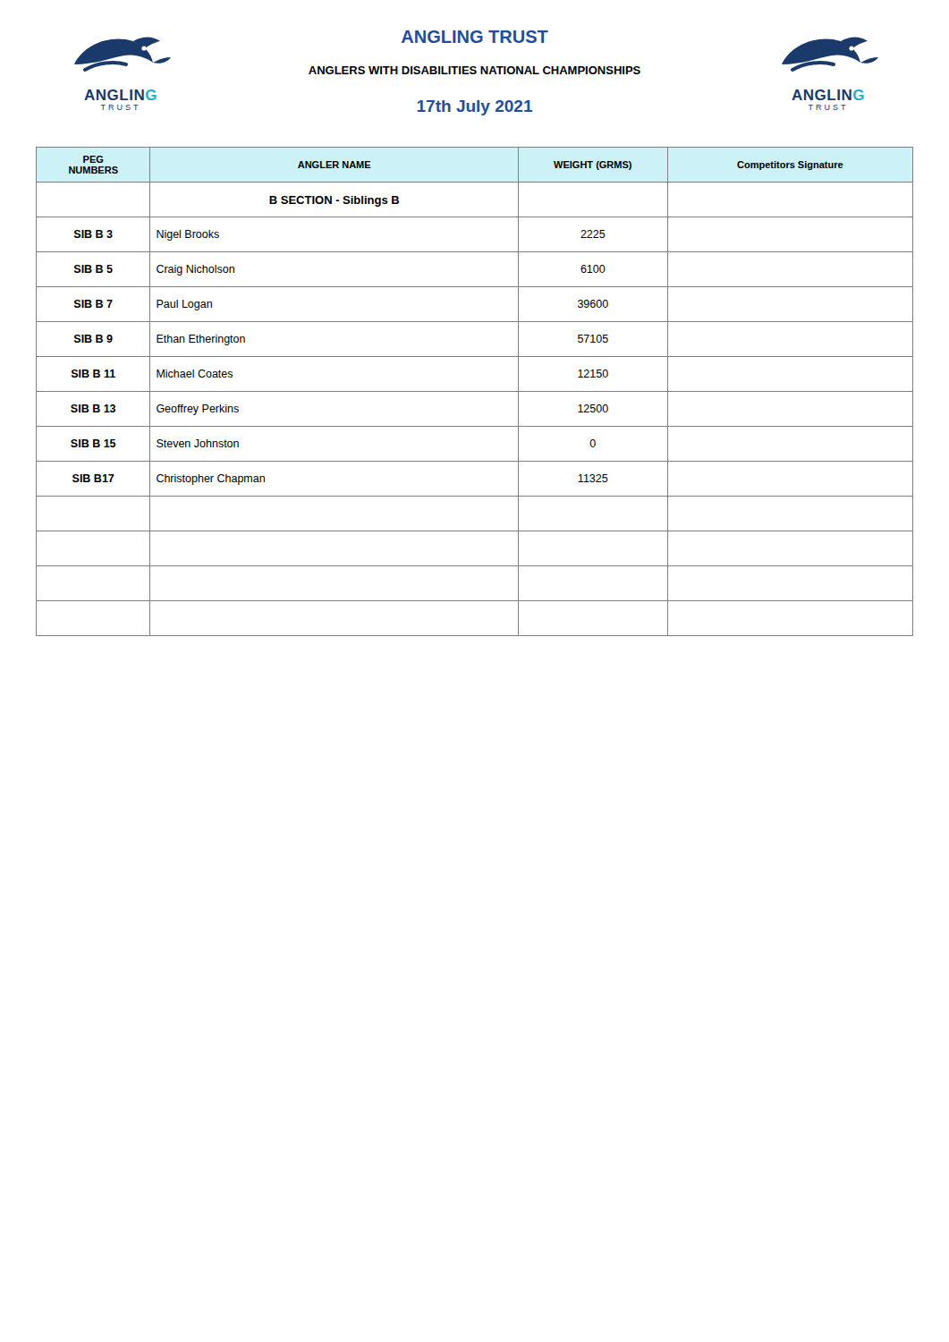ANGLIN G
TRUST
ANGLIN G
TRUST
ANGLING TRUST
ANGLERS WITH DISABILITIES NATIONAL CHAMPIONSHIPS
17th July 2021
| PEG NUMBERS | ANGLER NAME | WEIGHT (GRMS) | Competitors Signature |
| --- | --- | --- | --- |
| | B SECTION - Siblings B | | |
| SIB B 3 | Nigel Brooks | 2225 | |
| SIB B 5 | Craig Nicholson | 6100 | |
| SIB B 7 | Paul Logan | 39600 | |
| SIB B 9 | Ethan Etherington | 57105 | |
| SIB B 11 | Michael Coates | 12150 | |
| SIB B 13 | Geoffrey Perkins | 12500 | |
| SIB B 15 | Steven Johnston | 0 | |
| SIB B17 | Christopher Chapman | 11325 | |